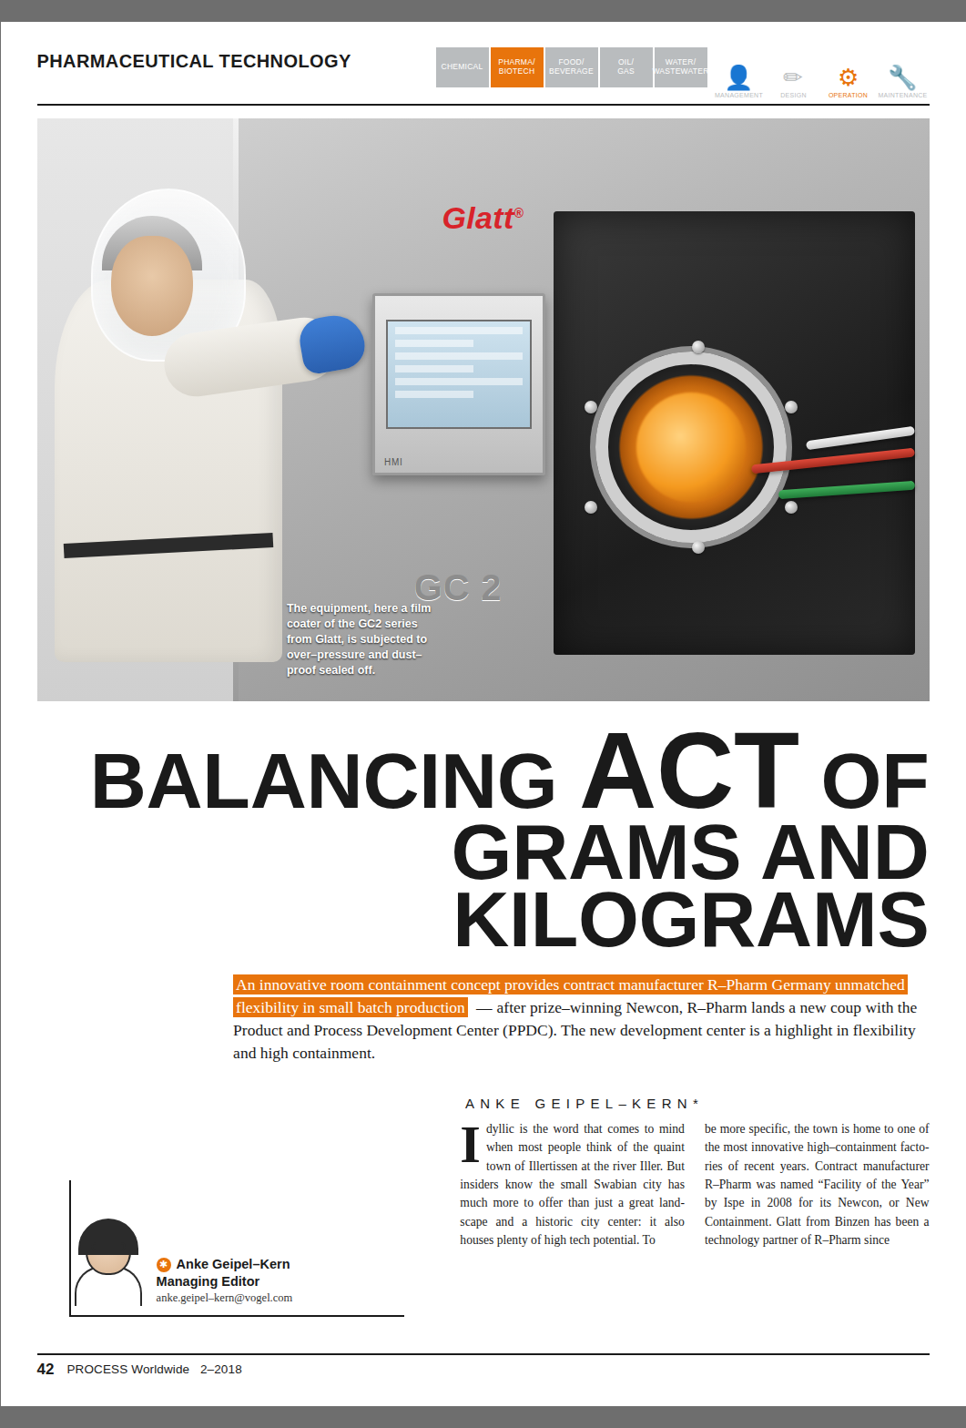Pharmaceutical Technology
Chemical
Pharma/
Biotech
Food/
Beverage
Oil/
Gas
Water/
Wastewater
👤Management
✏Design
⚙Operation
🔧Maintenance
Glatt®
HMI
GC 2
The equipment, here a film coater of the GC2 series from Glatt, is subjected to over–pressure and dust–proof sealed off.
Sources: R–Pharm
Balancing Act of Grams and Kilograms
An innovative room containment concept provides contract manufacturer R–Pharm Germany unmatched flexibility in small batch production — after prize–winning Newcon, R–Pharm lands a new coup with the Product and Process Development Center (PPDC). The new development center is a highlight in flexibility and high containment.
Anke Geipel–Kern*
✱Anke Geipel–Kern
Managing Editor
anke.geipel–kern@vogel.com
Idyllic is the word that comes to mind when most people think of the quaint town of Illertissen at the river Iller. But insiders know the small Swabian city has much more to offer than just a great landscape and a historic city center: it also houses plenty of high tech potential. To
be more specific, the town is home to one of the most innovative high–containment factories of recent years. Contract manufacturer R–Pharm was named “Facility of the Year” by Ispe in 2008 for its Newcon, or New Containment. Glatt from Binzen has been a technology partner of R–Pharm since
42 PROCESS Worldwide 2–2018